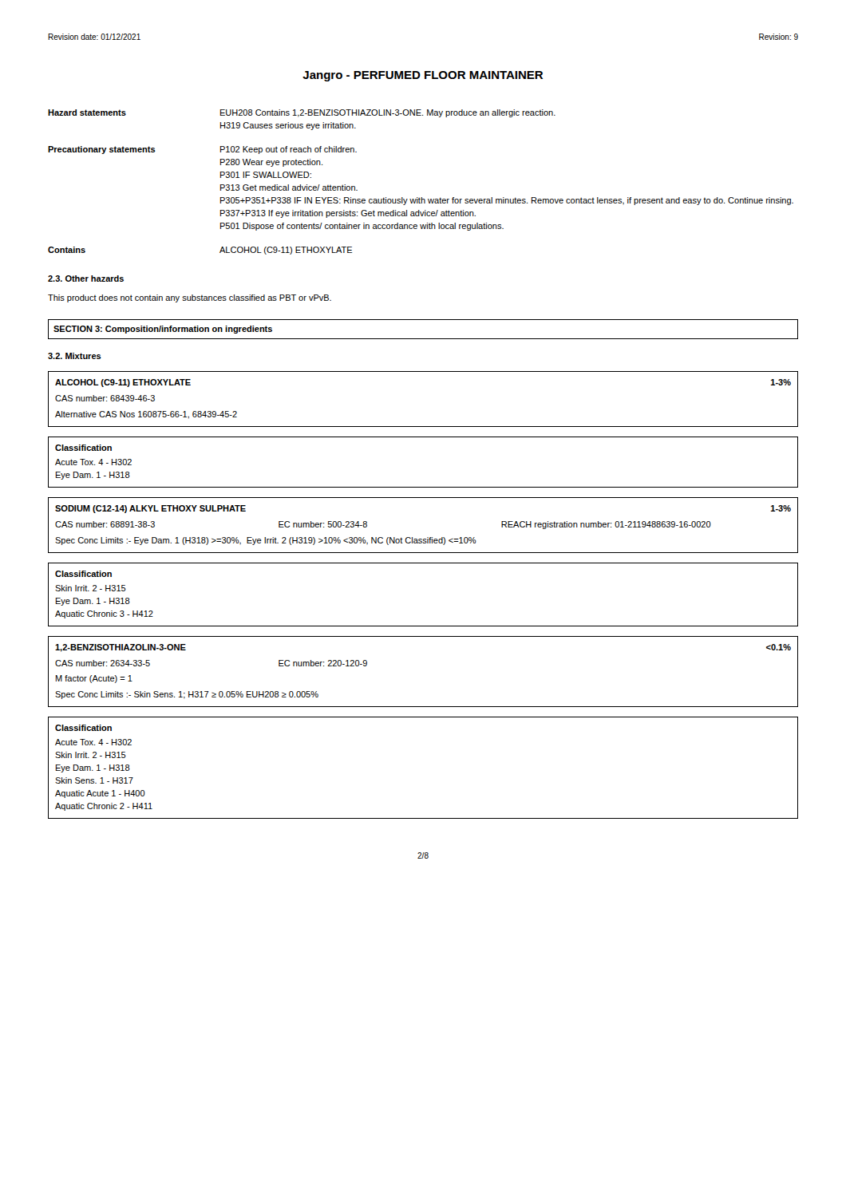Revision date: 01/12/2021
Revision: 9
Jangro - PERFUMED FLOOR MAINTAINER
| Hazard statements | EUH208 Contains 1,2-BENZISOTHIAZOLIN-3-ONE. May produce an allergic reaction. H319 Causes serious eye irritation. |
| Precautionary statements | P102 Keep out of reach of children. P280 Wear eye protection. P301 IF SWALLOWED: P313 Get medical advice/ attention. P305+P351+P338 IF IN EYES: Rinse cautiously with water for several minutes. Remove contact lenses, if present and easy to do. Continue rinsing. P337+P313 If eye irritation persists: Get medical advice/ attention. P501 Dispose of contents/ container in accordance with local regulations. |
| Contains | ALCOHOL (C9-11) ETHOXYLATE |
2.3. Other hazards
This product does not contain any substances classified as PBT or vPvB.
SECTION 3: Composition/information on ingredients
3.2. Mixtures
ALCOHOL (C9-11) ETHOXYLATE 1-3%
CAS number: 68439-46-3
Alternative CAS Nos 160875-66-1, 68439-45-2
Classification
Acute Tox. 4 - H302
Eye Dam. 1 - H318
SODIUM (C12-14) ALKYL ETHOXY SULPHATE 1-3%
CAS number: 68891-38-3 EC number: 500-234-8 REACH registration number: 01-2119488639-16-0020
Spec Conc Limits :- Eye Dam. 1 (H318) >=30%, Eye Irrit. 2 (H319) >10% <30%, NC (Not Classified) <=10%
Classification
Skin Irrit. 2 - H315
Eye Dam. 1 - H318
Aquatic Chronic 3 - H412
1,2-BENZISOTHIAZOLIN-3-ONE<0.1%
CAS number: 2634-33-5 EC number: 220-120-9
M factor (Acute) = 1
Spec Conc Limits :- Skin Sens. 1; H317 ≥ 0.05% EUH208 ≥ 0.005%
Classification
Acute Tox. 4 - H302
Skin Irrit. 2 - H315
Eye Dam. 1 - H318
Skin Sens. 1 - H317
Aquatic Acute 1 - H400
Aquatic Chronic 2 - H411
2/8